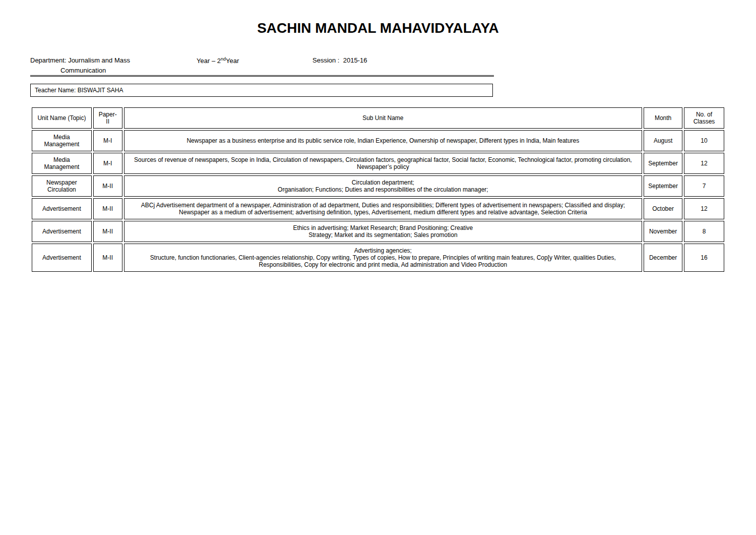SACHIN MANDAL MAHAVIDYALAYA
Department: Journalism and Mass
Year – 2ndYear
Session : 2015-16
Communication
Teacher Name: BISWAJIT SAHA
| Unit Name (Topic) | Paper-II | Sub Unit Name | Month | No. of Classes |
| --- | --- | --- | --- | --- |
| Media Management | M-I | Newspaper as a business enterprise and its public service role, Indian Experience, Ownership of newspaper, Different types in India, Main features | August | 10 |
| Media Management | M-I | Sources of revenue of newspapers, Scope in India, Circulation of newspapers, Circulation factors, geographical factor, Social factor, Economic, Technological factor, promoting circulation, Newspaper’s policy | September | 12 |
| Newspaper Circulation | M-II | Circulation department; Organisation; Functions; Duties and responsibilities of the circulation manager; | September | 7 |
| Advertisement | M-II | ABCj Advertisement department of a newspaper, Administration of ad department, Duties and responsibilities; Different types of advertisement in newspapers; Classified and display; Newspaper as a medium of advertisement; advertising definition, types, Advertisement, medium different types and relative advantage, Selection Criteria | October | 12 |
| Advertisement | M-II | Ethics in advertising; Market Research; Brand Positioning; Creative Strategy; Market and its segmentation; Sales promotion | November | 8 |
| Advertisement | M-II | Advertising agencies; Structure, function functionaries, Client-agencies relationship, Copy writing, Types of copies, How to prepare, Principles of writing main features, Cop[y Writer, qualities Duties, Responsibilities, Copy for electronic and print media, Ad administration and Video Production | December | 16 |